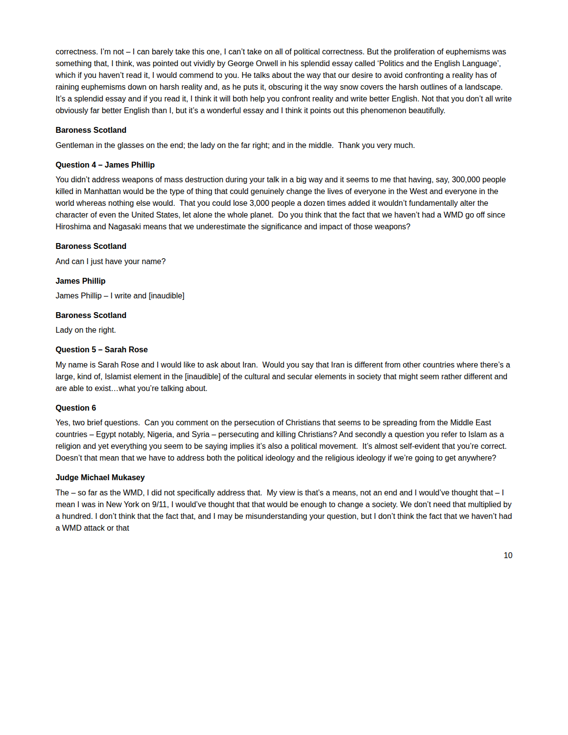correctness. I’m not – I can barely take this one, I can’t take on all of political correctness. But the proliferation of euphemisms was something that, I think, was pointed out vividly by George Orwell in his splendid essay called ‘Politics and the English Language’, which if you haven’t read it, I would commend to you. He talks about the way that our desire to avoid confronting a reality has of raining euphemisms down on harsh reality and, as he puts it, obscuring it the way snow covers the harsh outlines of a landscape. It’s a splendid essay and if you read it, I think it will both help you confront reality and write better English. Not that you don’t all write obviously far better English than I, but it’s a wonderful essay and I think it points out this phenomenon beautifully.
Baroness Scotland
Gentleman in the glasses on the end; the lady on the far right; and in the middle. Thank you very much.
Question 4 – James Phillip
You didn’t address weapons of mass destruction during your talk in a big way and it seems to me that having, say, 300,000 people killed in Manhattan would be the type of thing that could genuinely change the lives of everyone in the West and everyone in the world whereas nothing else would. That you could lose 3,000 people a dozen times added it wouldn’t fundamentally alter the character of even the United States, let alone the whole planet. Do you think that the fact that we haven’t had a WMD go off since Hiroshima and Nagasaki means that we underestimate the significance and impact of those weapons?
Baroness Scotland
And can I just have your name?
James Phillip
James Phillip – I write and [inaudible]
Baroness Scotland
Lady on the right.
Question 5 – Sarah Rose
My name is Sarah Rose and I would like to ask about Iran. Would you say that Iran is different from other countries where there’s a large, kind of, Islamist element in the [inaudible] of the cultural and secular elements in society that might seem rather different and are able to exist…what you’re talking about.
Question 6
Yes, two brief questions. Can you comment on the persecution of Christians that seems to be spreading from the Middle East countries – Egypt notably, Nigeria, and Syria – persecuting and killing Christians? And secondly a question you refer to Islam as a religion and yet everything you seem to be saying implies it’s also a political movement. It’s almost self-evident that you’re correct. Doesn’t that mean that we have to address both the political ideology and the religious ideology if we’re going to get anywhere?
Judge Michael Mukasey
The – so far as the WMD, I did not specifically address that. My view is that’s a means, not an end and I would’ve thought that – I mean I was in New York on 9/11, I would’ve thought that that would be enough to change a society. We don’t need that multiplied by a hundred. I don’t think that the fact that, and I may be misunderstanding your question, but I don’t think the fact that we haven’t had a WMD attack or that
10